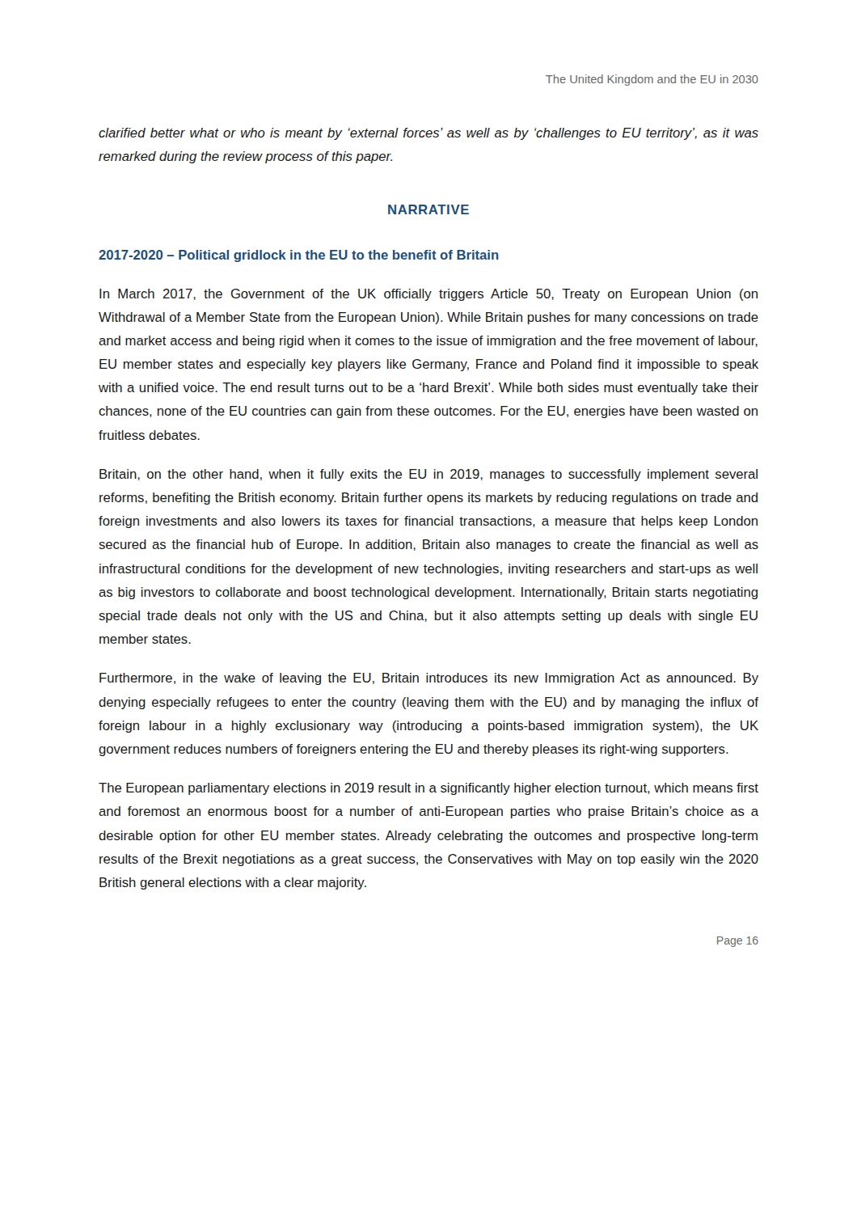The United Kingdom and the EU in 2030
clarified better what or who is meant by ‘external forces’ as well as by ‘challenges to EU territory’, as it was remarked during the review process of this paper.
NARRATIVE
2017-2020 – Political gridlock in the EU to the benefit of Britain
In March 2017, the Government of the UK officially triggers Article 50, Treaty on European Union (on Withdrawal of a Member State from the European Union). While Britain pushes for many concessions on trade and market access and being rigid when it comes to the issue of immigration and the free movement of labour, EU member states and especially key players like Germany, France and Poland find it impossible to speak with a unified voice. The end result turns out to be a ‘hard Brexit’. While both sides must eventually take their chances, none of the EU countries can gain from these outcomes. For the EU, energies have been wasted on fruitless debates.
Britain, on the other hand, when it fully exits the EU in 2019, manages to successfully implement several reforms, benefiting the British economy. Britain further opens its markets by reducing regulations on trade and foreign investments and also lowers its taxes for financial transactions, a measure that helps keep London secured as the financial hub of Europe. In addition, Britain also manages to create the financial as well as infrastructural conditions for the development of new technologies, inviting researchers and start-ups as well as big investors to collaborate and boost technological development. Internationally, Britain starts negotiating special trade deals not only with the US and China, but it also attempts setting up deals with single EU member states.
Furthermore, in the wake of leaving the EU, Britain introduces its new Immigration Act as announced. By denying especially refugees to enter the country (leaving them with the EU) and by managing the influx of foreign labour in a highly exclusionary way (introducing a points-based immigration system), the UK government reduces numbers of foreigners entering the EU and thereby pleases its right-wing supporters.
The European parliamentary elections in 2019 result in a significantly higher election turnout, which means first and foremost an enormous boost for a number of anti-European parties who praise Britain’s choice as a desirable option for other EU member states. Already celebrating the outcomes and prospective long-term results of the Brexit negotiations as a great success, the Conservatives with May on top easily win the 2020 British general elections with a clear majority.
Page 16